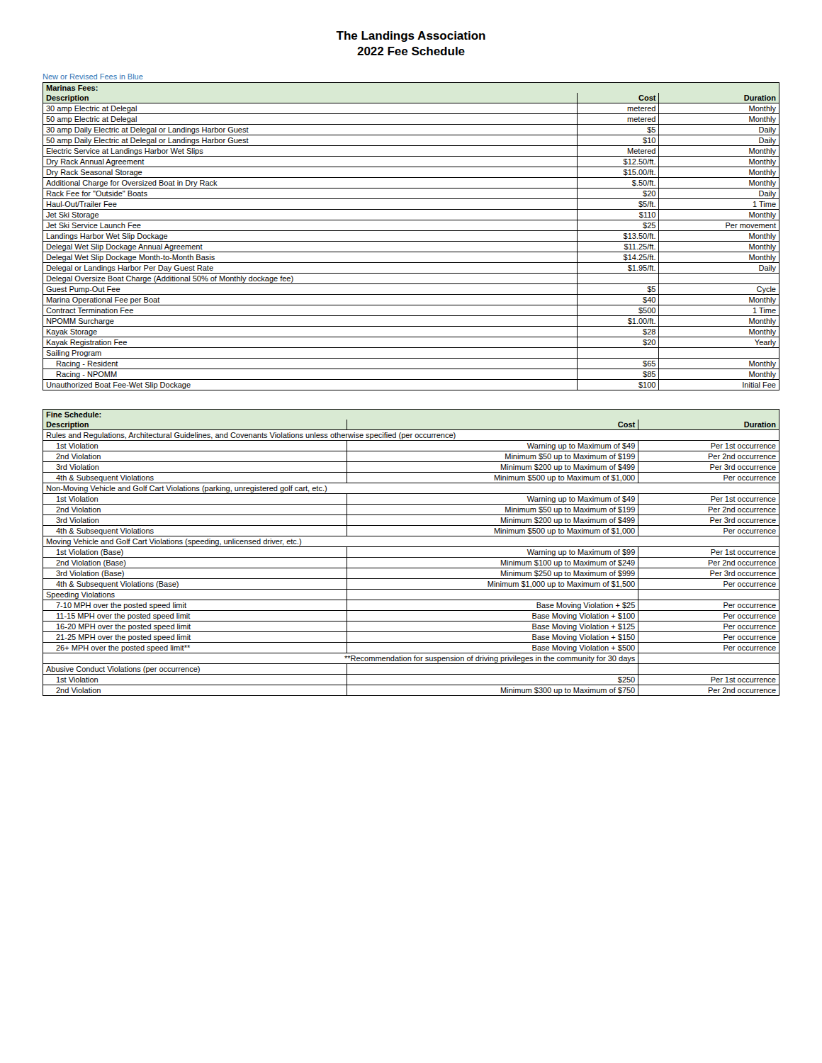The Landings Association
2022 Fee Schedule
New or Revised Fees in Blue
| Marinas Fees: |
| Description | Cost | Duration |
| 30 amp Electric at Delegal | metered | Monthly |
| 50 amp Electric at Delegal | metered | Monthly |
| 30 amp Daily Electric at Delegal or Landings Harbor Guest | $5 | Daily |
| 50 amp Daily Electric at Delegal or Landings Harbor Guest | $10 | Daily |
| Electric Service at Landings Harbor Wet Slips | Metered | Monthly |
| Dry Rack Annual Agreement | $12.50/ft. | Monthly |
| Dry Rack Seasonal Storage | $15.00/ft. | Monthly |
| Additional Charge for Oversized Boat in Dry Rack | $.50/ft. | Monthly |
| Rack Fee for "Outside" Boats | $20 | Daily |
| Haul-Out/Trailer Fee | $5/ft. | 1 Time |
| Jet Ski Storage | $110 | Monthly |
| Jet Ski Service Launch Fee | $25 | Per movement |
| Landings Harbor Wet Slip Dockage | $13.50/ft. | Monthly |
| Delegal Wet Slip Dockage Annual Agreement | $11.25/ft. | Monthly |
| Delegal Wet Slip Dockage Month-to-Month Basis | $14.25/ft. | Monthly |
| Delegal or Landings Harbor Per Day Guest Rate | $1.95/ft. | Daily |
| Delegal Oversize Boat Charge (Additional 50% of Monthly dockage fee) | | |
| Guest Pump-Out Fee | $5 | Cycle |
| Marina Operational Fee per Boat | $40 | Monthly |
| Contract Termination Fee | $500 | 1 Time |
| NPOMM Surcharge | $1.00/ft. | Monthly |
| Kayak Storage | $28 | Monthly |
| Kayak Registration Fee | $20 | Yearly |
| Sailing Program | | |
| Racing - Resident | $65 | Monthly |
| Racing - NPOMM | $85 | Monthly |
| Unauthorized Boat Fee-Wet Slip Dockage | $100 | Initial Fee |
| Fine Schedule: |
| Description | Cost | Duration |
| Rules and Regulations, Architectural Guidelines, and Covenants Violations unless otherwise specified (per occurrence) |
| 1st Violation | Warning up to Maximum of $49 | Per 1st occurrence |
| 2nd Violation | Minimum $50 up to Maximum of $199 | Per 2nd occurrence |
| 3rd Violation | Minimum $200 up to Maximum of $499 | Per 3rd occurrence |
| 4th & Subsequent Violations | Minimum $500 up to Maximum of $1,000 | Per occurrence |
| Non-Moving Vehicle and Golf Cart Violations (parking, unregistered golf cart, etc.) |
| 1st Violation | Warning up to Maximum of $49 | Per 1st occurrence |
| 2nd Violation | Minimum $50 up to Maximum of $199 | Per 2nd occurrence |
| 3rd Violation | Minimum $200 up to Maximum of $499 | Per 3rd occurrence |
| 4th & Subsequent Violations | Minimum $500 up to Maximum of $1,000 | Per occurrence |
| Moving Vehicle and Golf Cart Violations (speeding, unlicensed driver, etc.) |
| 1st Violation (Base) | Warning up to Maximum of $99 | Per 1st occurrence |
| 2nd Violation (Base) | Minimum $100 up to Maximum of $249 | Per 2nd occurrence |
| 3rd Violation (Base) | Minimum $250 up to Maximum of $999 | Per 3rd occurrence |
| 4th & Subsequent Violations (Base) | Minimum $1,000 up to Maximum of $1,500 | Per occurrence |
| Speeding Violations | | |
| 7-10 MPH over the posted speed limit | Base Moving Violation + $25 | Per occurrence |
| 11-15 MPH over the posted speed limit | Base Moving Violation + $100 | Per occurrence |
| 16-20 MPH over the posted speed limit | Base Moving Violation + $125 | Per occurrence |
| 21-25 MPH over the posted speed limit | Base Moving Violation + $150 | Per occurrence |
| 26+ MPH over the posted speed limit** | Base Moving Violation + $500 | Per occurrence |
| **Recommendation for suspension of driving privileges in the community for 30 days | |
| Abusive Conduct Violations (per occurrence) | | |
| 1st Violation | $250 | Per 1st occurrence |
| 2nd Violation | Minimum $300 up to Maximum of $750 | Per 2nd occurrence |